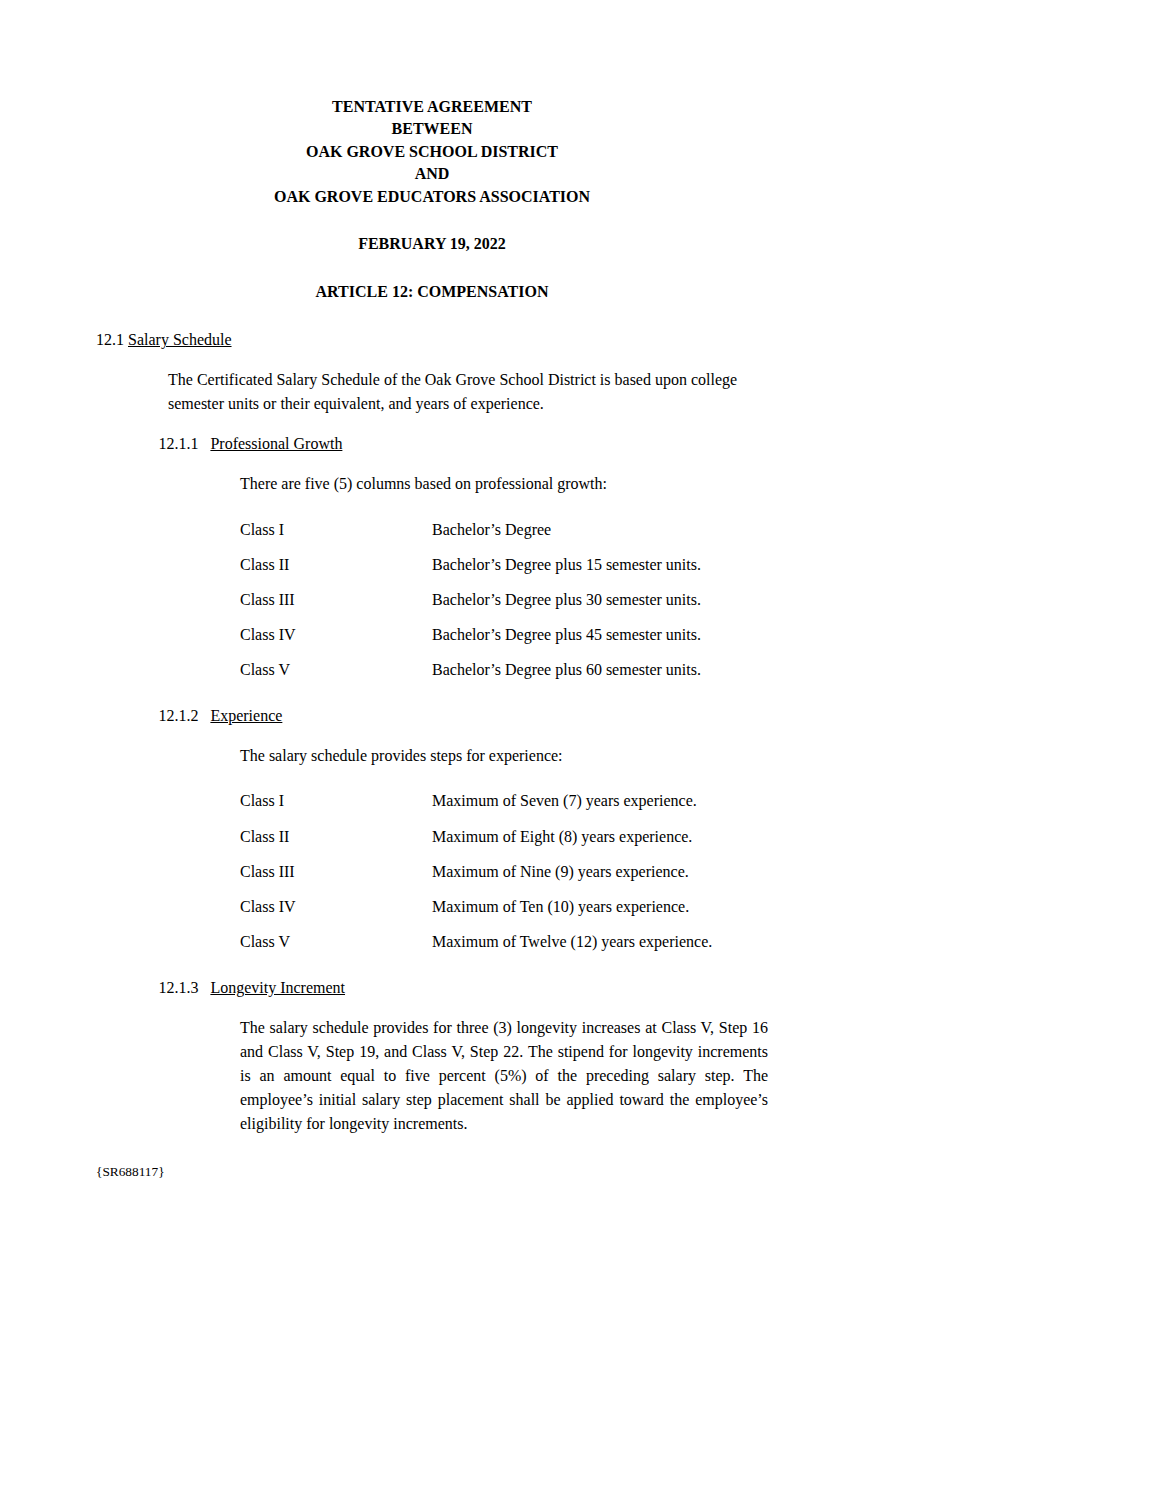TENTATIVE AGREEMENT
BETWEEN
OAK GROVE SCHOOL DISTRICT
AND
OAK GROVE EDUCATORS ASSOCIATION
FEBRUARY 19, 2022
ARTICLE 12: COMPENSATION
12.1 Salary Schedule
The Certificated Salary Schedule of the Oak Grove School District is based upon college semester units or their equivalent, and years of experience.
12.1.1 Professional Growth
There are five (5) columns based on professional growth:
| Class I | Bachelor’s Degree |
| Class II | Bachelor’s Degree plus 15 semester units. |
| Class III | Bachelor’s Degree plus 30 semester units. |
| Class IV | Bachelor’s Degree plus 45 semester units. |
| Class V | Bachelor’s Degree plus 60 semester units. |
12.1.2 Experience
The salary schedule provides steps for experience:
| Class I | Maximum of Seven (7) years experience. |
| Class II | Maximum of Eight (8) years experience. |
| Class III | Maximum of Nine (9) years experience. |
| Class IV | Maximum of Ten (10) years experience. |
| Class V | Maximum of Twelve (12) years experience. |
12.1.3 Longevity Increment
The salary schedule provides for three (3) longevity increases at Class V, Step 16 and Class V, Step 19, and Class V, Step 22. The stipend for longevity increments is an amount equal to five percent (5%) of the preceding salary step. The employee’s initial salary step placement shall be applied toward the employee’s eligibility for longevity increments.
{SR688117}